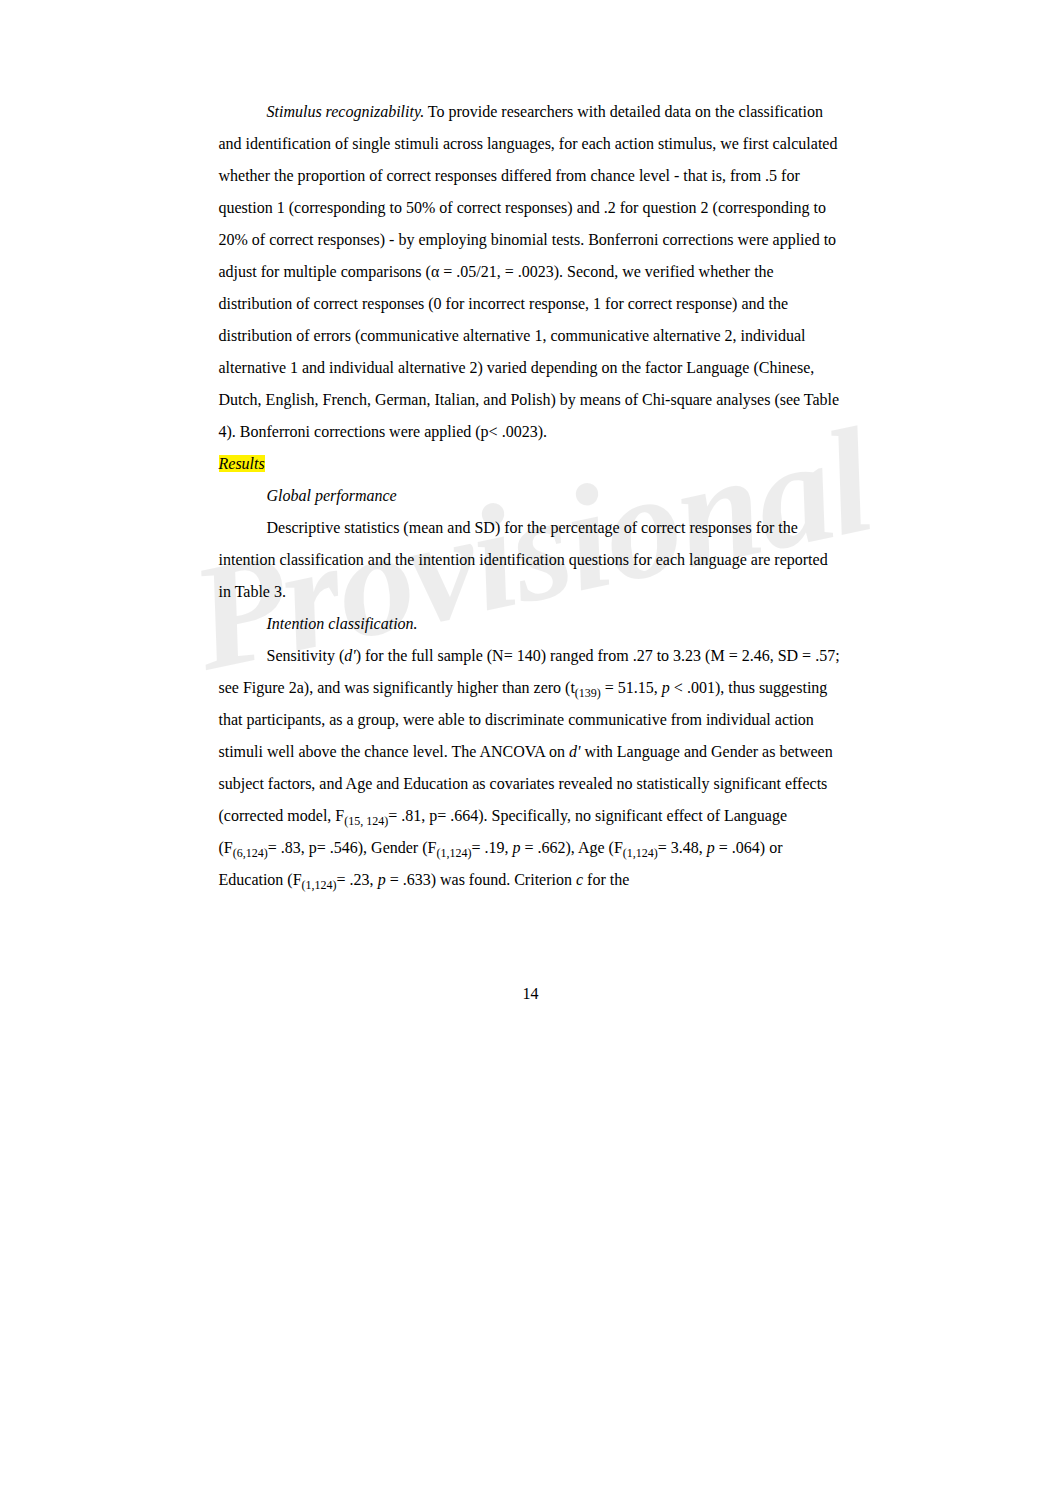Provisional
Stimulus recognizability. To provide researchers with detailed data on the classification and identification of single stimuli across languages, for each action stimulus, we first calculated whether the proportion of correct responses differed from chance level - that is, from .5 for question 1 (corresponding to 50% of correct responses) and .2 for question 2 (corresponding to 20% of correct responses) - by employing binomial tests. Bonferroni corrections were applied to adjust for multiple comparisons (α = .05/21, = .0023). Second, we verified whether the distribution of correct responses (0 for incorrect response, 1 for correct response) and the distribution of errors (communicative alternative 1, communicative alternative 2, individual alternative 1 and individual alternative 2) varied depending on the factor Language (Chinese, Dutch, English, French, German, Italian, and Polish) by means of Chi-square analyses (see Table 4). Bonferroni corrections were applied (p< .0023).
Results
Global performance
Descriptive statistics (mean and SD) for the percentage of correct responses for the intention classification and the intention identification questions for each language are reported in Table 3.
Intention classification.
Sensitivity (d') for the full sample (N= 140) ranged from .27 to 3.23 (M = 2.46, SD = .57; see Figure 2a), and was significantly higher than zero (t(139) = 51.15, p < .001), thus suggesting that participants, as a group, were able to discriminate communicative from individual action stimuli well above the chance level. The ANCOVA on d' with Language and Gender as between subject factors, and Age and Education as covariates revealed no statistically significant effects (corrected model, F(15, 124)= .81, p= .664). Specifically, no significant effect of Language (F(6,124)= .83, p= .546), Gender (F(1,124)= .19, p = .662), Age (F(1,124)= 3.48, p = .064) or Education (F(1,124)= .23, p = .633) was found. Criterion c for the
14